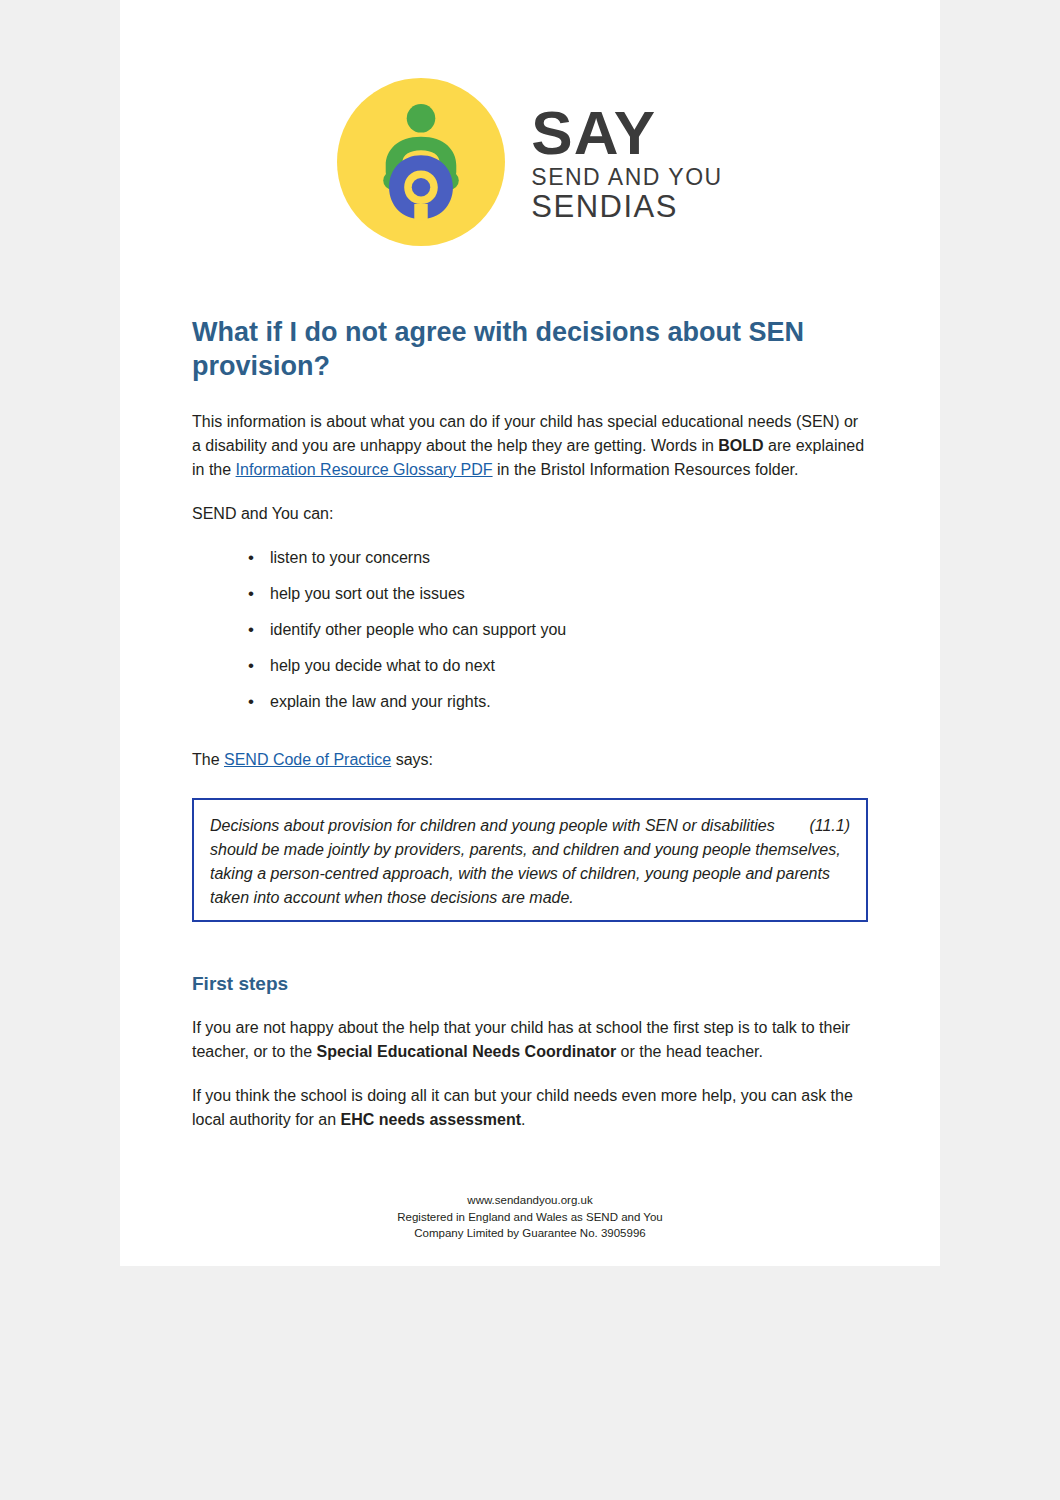SAY SEND AND YOU SENDIAS
What if I do not agree with decisions about SEN provision?
This information is about what you can do if your child has special educational needs (SEN) or a disability and you are unhappy about the help they are getting. Words in BOLD are explained in the Information Resource Glossary PDF in the Bristol Information Resources folder.
SEND and You can:
listen to your concerns
help you sort out the issues
identify other people who can support you
help you decide what to do next
explain the law and your rights.
The SEND Code of Practice says:
(11.1) Decisions about provision for children and young people with SEN or disabilities should be made jointly by providers, parents, and children and young people themselves, taking a person-centred approach, with the views of children, young people and parents taken into account when those decisions are made.
First steps
If you are not happy about the help that your child has at school the first step is to talk to their teacher, or to the Special Educational Needs Coordinator or the head teacher.
If you think the school is doing all it can but your child needs even more help, you can ask the local authority for an EHC needs assessment.
www.sendandyou.org.uk
Registered in England and Wales as SEND and You
Company Limited by Guarantee No. 3905996